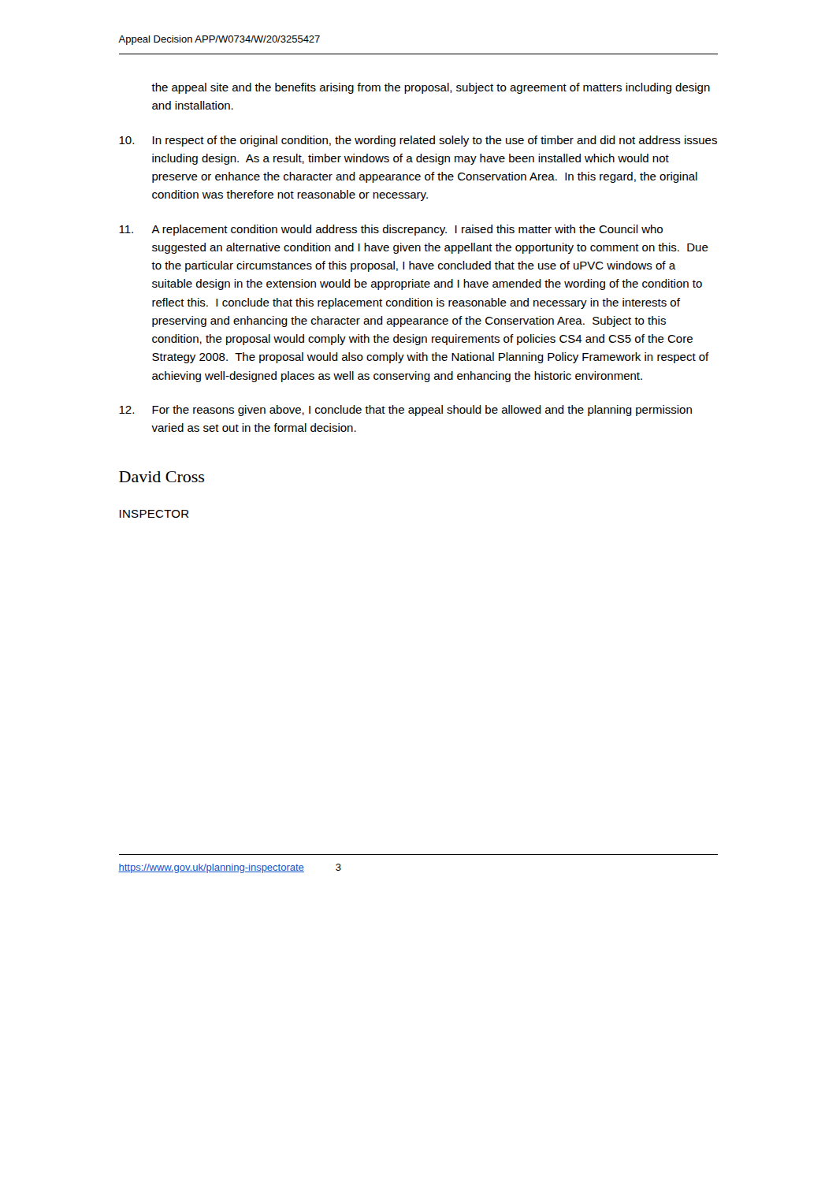Appeal Decision APP/W0734/W/20/3255427
the appeal site and the benefits arising from the proposal, subject to agreement of matters including design and installation.
In respect of the original condition, the wording related solely to the use of timber and did not address issues including design. As a result, timber windows of a design may have been installed which would not preserve or enhance the character and appearance of the Conservation Area. In this regard, the original condition was therefore not reasonable or necessary.
A replacement condition would address this discrepancy. I raised this matter with the Council who suggested an alternative condition and I have given the appellant the opportunity to comment on this. Due to the particular circumstances of this proposal, I have concluded that the use of uPVC windows of a suitable design in the extension would be appropriate and I have amended the wording of the condition to reflect this. I conclude that this replacement condition is reasonable and necessary in the interests of preserving and enhancing the character and appearance of the Conservation Area. Subject to this condition, the proposal would comply with the design requirements of policies CS4 and CS5 of the Core Strategy 2008. The proposal would also comply with the National Planning Policy Framework in respect of achieving well-designed places as well as conserving and enhancing the historic environment.
For the reasons given above, I conclude that the appeal should be allowed and the planning permission varied as set out in the formal decision.
David Cross
INSPECTOR
https://www.gov.uk/planning-inspectorate 3